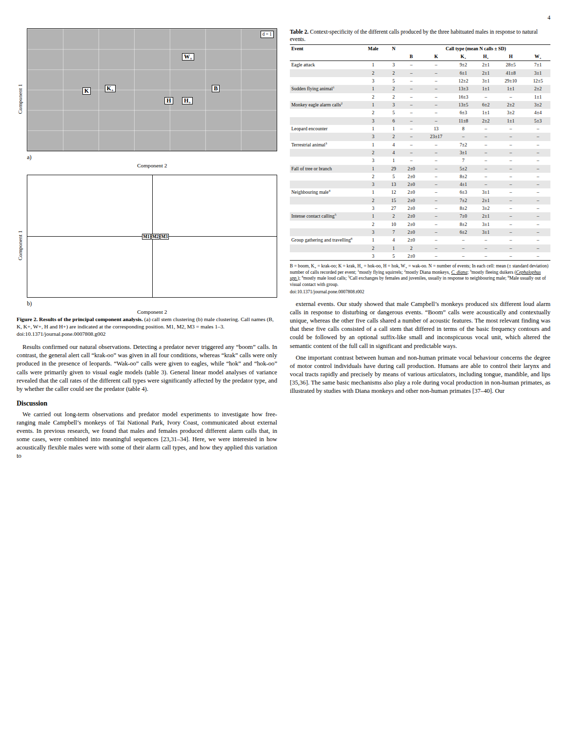4
Component 1
d = 1
W+
K
K+
B
H
H+
a)
Component 2
Component 1
M1 M2 M3
b)
Component 2
Figure 2. Results of the principal component analysis. (a) call stem clustering (b) male clustering. Call names (B, K, K+, W+, H and H+) are indicated at the corresponding position. M1, M2, M3 = males 1–3.
doi:10.1371/journal.pone.0007808.g002
Results confirmed our natural observations. Detecting a predator never triggered any “boom” calls. In contrast, the general alert call “krak-oo” was given in all four conditions, whereas “krak” calls were only produced in the presence of leopards. “Wak-oo” calls were given to eagles, while “hok” and “hok-oo” calls were primarily given to visual eagle models (table 3). General linear model analyses of variance revealed that the call rates of the different call types were significantly affected by the predator type, and by whether the caller could see the predator (table 4).
Discussion
We carried out long-term observations and predator model experiments to investigate how free-ranging male Campbell’s monkeys of Taï National Park, Ivory Coast, communicated about external events. In previous research, we found that males and females produced different alarm calls that, in some cases, were combined into meaningful sequences [23,31–34]. Here, we were interested in how acoustically flexible males were with some of their alarm call types, and how they applied this variation to
Table 2. Context-specificity of the different calls produced by the three habituated males in response to natural events.
| Event | Male | N | Call type (mean N calls ± SD) |
| --- | --- | --- | --- |
| B | K | K + | H + | H | W + |
| Eagle attack | 1 | 3 | – | – | 9±2 | 2±1 | 28±5 | 7±1 |
| | 2 | 2 | – | – | 6±1 | 2±1 | 41±8 | 3±1 |
| | 3 | 5 | – | – | 12±2 | 3±1 | 29±10 | 12±5 |
| Sudden flying animal 1 | 1 | 2 | – | – | 13±3 | 1±1 | 1±1 | 2±2 |
| | 2 | 2 | – | – | 16±3 | – | – | 1±1 |
| Monkey eagle alarm calls 2 | 1 | 3 | – | – | 13±5 | 6±2 | 2±2 | 3±2 |
| | 2 | 5 | – | – | 6±3 | 1±1 | 3±2 | 4±4 |
| | 3 | 6 | – | – | 11±8 | 2±2 | 1±1 | 5±3 |
| Leopard encounter | 1 | 1 | – | 13 | 8 | – | – | – |
| | 3 | 2 | – | 23±17 | – | – | – | – |
| Terrestrial animal 3 | 1 | 4 | – | – | 7±2 | – | – | – |
| | 2 | 4 | – | – | 3±1 | – | – | – |
| | 3 | 1 | – | – | 7 | – | – | – |
| Fall of tree or branch | 1 | 29 | 2±0 | – | 5±2 | – | – | – |
| | 2 | 5 | 2±0 | – | 8±2 | – | – | – |
| | 3 | 13 | 2±0 | – | 4±1 | – | – | – |
| Neighbouring male 4 | 1 | 12 | 2±0 | – | 6±3 | 3±1 | – | – |
| | 2 | 15 | 2±0 | – | 7±2 | 2±1 | – | – |
| | 3 | 27 | 2±0 | – | 8±2 | 3±2 | – | – |
| Intense contact calling 5 | 1 | 2 | 2±0 | – | 7±0 | 2±1 | – | – |
| | 2 | 10 | 2±0 | – | 8±2 | 3±1 | – | – |
| | 3 | 7 | 2±0 | – | 6±2 | 3±1 | – | – |
| Group gathering and travelling 6 | 1 | 4 | 2±0 | – | – | – | – | – |
| | 2 | 1 | 2 | – | – | – | – | – |
| | 3 | 5 | 2±0 | – | – | – | – | – |
B = boom, K+ = krak-oo; K = krak, H+ = hok-oo, H = hok, W+ = wak-oo. N = number of events; In each cell: mean (± standard deviation) number of calls recorded per event; 1mostly flying squirrels; 2mostly Diana monkeys, C. diana; 3mostly fleeing duikers (Cephalophus spp.); 4mostly male loud calls; 5Call exchanges by females and juveniles, usually in response to neighbouring male; 6Male usually out of visual contact with group.
doi:10.1371/journal.pone.0007808.t002
external events. Our study showed that male Campbell’s monkeys produced six different loud alarm calls in response to disturbing or dangerous events. “Boom” calls were acoustically and contextually unique, whereas the other five calls shared a number of acoustic features. The most relevant finding was that these five calls consisted of a call stem that differed in terms of the basic frequency contours and could be followed by an optional suffix-like small and inconspicuous vocal unit, which altered the semantic content of the full call in significant and predictable ways.
One important contrast between human and non-human primate vocal behaviour concerns the degree of motor control individuals have during call production. Humans are able to control their larynx and vocal tracts rapidly and precisely by means of various articulators, including tongue, mandible, and lips [35,36]. The same basic mechanisms also play a role during vocal production in non-human primates, as illustrated by studies with Diana monkeys and other non-human primates [37–40]. Our